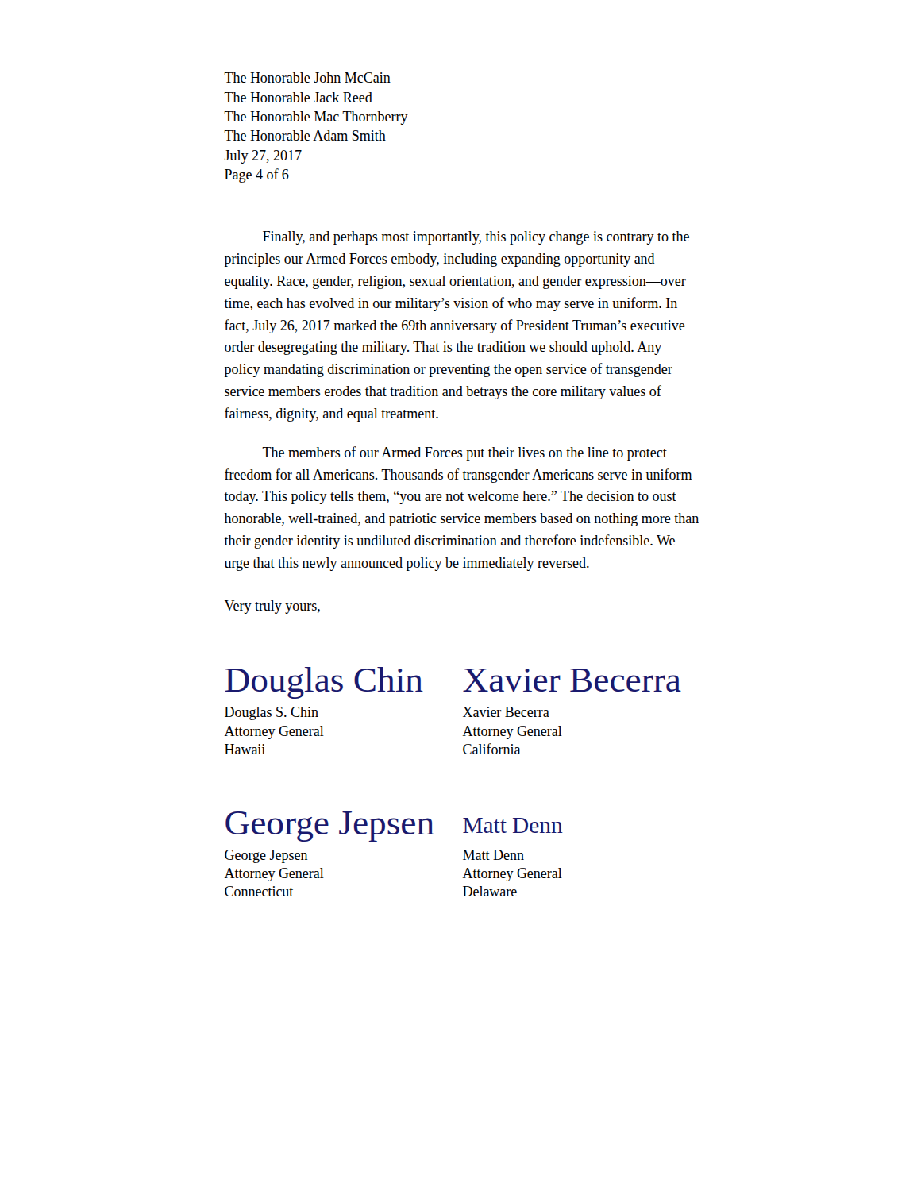The Honorable John McCain
The Honorable Jack Reed
The Honorable Mac Thornberry
The Honorable Adam Smith
July 27, 2017
Page 4 of 6
Finally, and perhaps most importantly, this policy change is contrary to the principles our Armed Forces embody, including expanding opportunity and equality. Race, gender, religion, sexual orientation, and gender expression—over time, each has evolved in our military’s vision of who may serve in uniform. In fact, July 26, 2017 marked the 69th anniversary of President Truman’s executive order desegregating the military. That is the tradition we should uphold. Any policy mandating discrimination or preventing the open service of transgender service members erodes that tradition and betrays the core military values of fairness, dignity, and equal treatment.
The members of our Armed Forces put their lives on the line to protect freedom for all Americans. Thousands of transgender Americans serve in uniform today. This policy tells them, “you are not welcome here.” The decision to oust honorable, well-trained, and patriotic service members based on nothing more than their gender identity is undiluted discrimination and therefore indefensible. We urge that this newly announced policy be immediately reversed.
Very truly yours,
| Douglas Chin | Xavier Becerra |
| Douglas S. Chin Attorney General Hawaii | Xavier Becerra Attorney General California |
| George Jepsen | Matt Denn |
| George Jepsen Attorney General Connecticut | Matt Denn Attorney General Delaware |